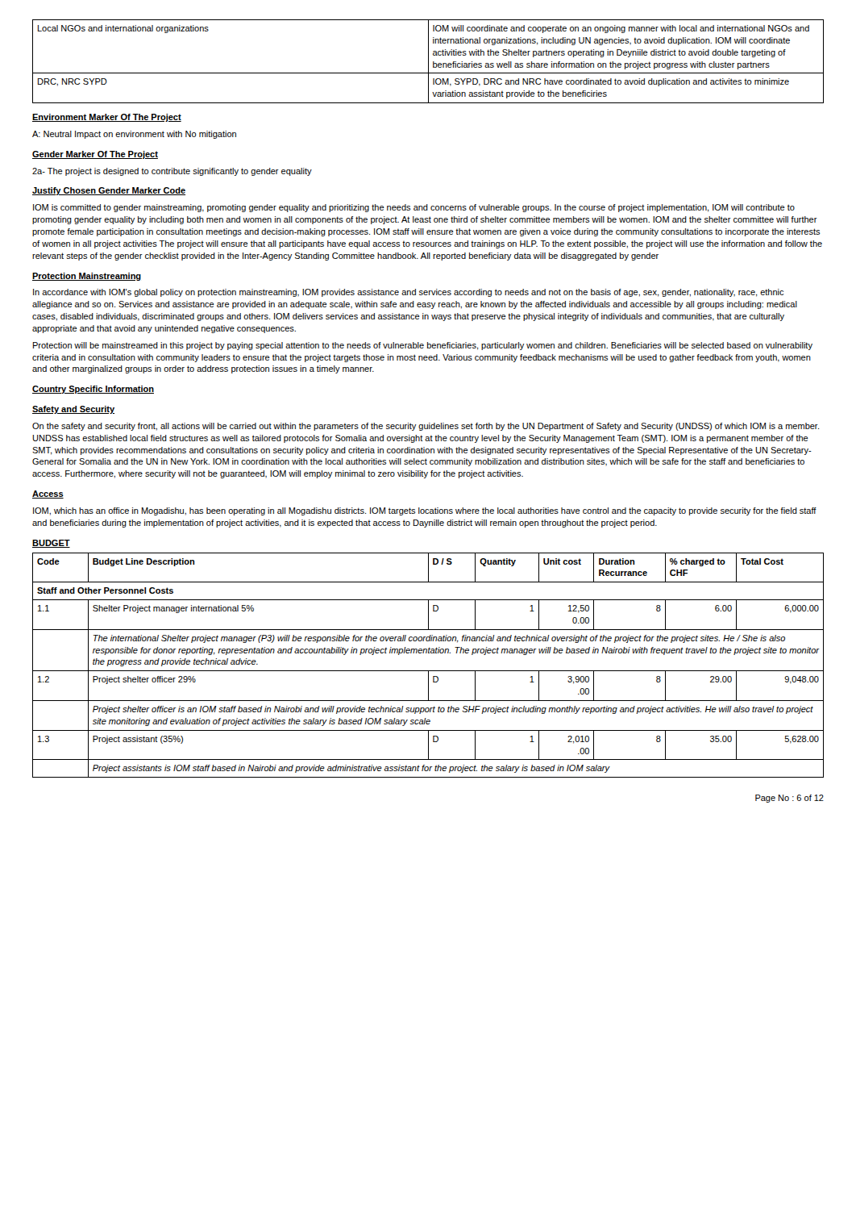| Local NGOs and international organizations | IOM will coordinate and cooperate on an ongoing manner with local and international NGOs and international organizations, including UN agencies, to avoid duplication. IOM will coordinate activities with the Shelter partners operating in Deyniile district to avoid double targeting of beneficiaries as well as share information on the project progress with cluster partners |
| DRC, NRC SYPD | IOM, SYPD, DRC and NRC have coordinated to avoid duplication and activites to minimize variation assistant provide to the beneficiries |
Environment Marker Of The Project
A: Neutral Impact on environment with No mitigation
Gender Marker Of The Project
2a- The project is designed to contribute significantly to gender equality
Justify Chosen Gender Marker Code
IOM is committed to gender mainstreaming, promoting gender equality and prioritizing the needs and concerns of vulnerable groups. In the course of project implementation, IOM will contribute to promoting gender equality by including both men and women in all components of the project. At least one third of shelter committee members will be women. IOM and the shelter committee will further promote female participation in consultation meetings and decision-making processes. IOM staff will ensure that women are given a voice during the community consultations to incorporate the interests of women in all project activities The project will ensure that all participants have equal access to resources and trainings on HLP. To the extent possible, the project will use the information and follow the relevant steps of the gender checklist provided in the Inter-Agency Standing Committee handbook. All reported beneficiary data will be disaggregated by gender
Protection Mainstreaming
In accordance with IOM's global policy on protection mainstreaming, IOM provides assistance and services according to needs and not on the basis of age, sex, gender, nationality, race, ethnic allegiance and so on. Services and assistance are provided in an adequate scale, within safe and easy reach, are known by the affected individuals and accessible by all groups including: medical cases, disabled individuals, discriminated groups and others. IOM delivers services and assistance in ways that preserve the physical integrity of individuals and communities, that are culturally appropriate and that avoid any unintended negative consequences.
Protection will be mainstreamed in this project by paying special attention to the needs of vulnerable beneficiaries, particularly women and children. Beneficiaries will be selected based on vulnerability criteria and in consultation with community leaders to ensure that the project targets those in most need. Various community feedback mechanisms will be used to gather feedback from youth, women and other marginalized groups in order to address protection issues in a timely manner.
Country Specific Information
Safety and Security
On the safety and security front, all actions will be carried out within the parameters of the security guidelines set forth by the UN Department of Safety and Security (UNDSS) of which IOM is a member. UNDSS has established local field structures as well as tailored protocols for Somalia and oversight at the country level by the Security Management Team (SMT). IOM is a permanent member of the SMT, which provides recommendations and consultations on security policy and criteria in coordination with the designated security representatives of the Special Representative of the UN Secretary-General for Somalia and the UN in New York. IOM in coordination with the local authorities will select community mobilization and distribution sites, which will be safe for the staff and beneficiaries to access. Furthermore, where security will not be guaranteed, IOM will employ minimal to zero visibility for the project activities.
Access
IOM, which has an office in Mogadishu, has been operating in all Mogadishu districts. IOM targets locations where the local authorities have control and the capacity to provide security for the field staff and beneficiaries during the implementation of project activities, and it is expected that access to Daynille district will remain open throughout the project period.
BUDGET
| Code | Budget Line Description | D / S | Quantity | Unit cost | Duration Recurrance | % charged to CHF | Total Cost |
| Staff and Other Personnel Costs |
| 1.1 | Shelter Project manager international 5% | D | 1 | 12,50 0.00 | 8 | 6.00 | 6,000.00 |
| | The international Shelter project manager (P3) will be responsible for the overall coordination, financial and technical oversight of the project for the project sites. He / She is also responsible for donor reporting, representation and accountability in project implementation. The project manager will be based in Nairobi with frequent travel to the project site to monitor the progress and provide technical advice. |
| 1.2 | Project shelter officer 29% | D | 1 | 3,900 .00 | 8 | 29.00 | 9,048.00 |
| | Project shelter officer is an IOM staff based in Nairobi and will provide technical support to the SHF project including monthly reporting and project activities. He will also travel to project site monitoring and evaluation of project activities the salary is based IOM salary scale |
| 1.3 | Project assistant (35%) | D | 1 | 2,010 .00 | 8 | 35.00 | 5,628.00 |
| | Project assistants is IOM staff based in Nairobi and provide administrative assistant for the project. the salary is based in IOM salary |
Page No : 6 of 12